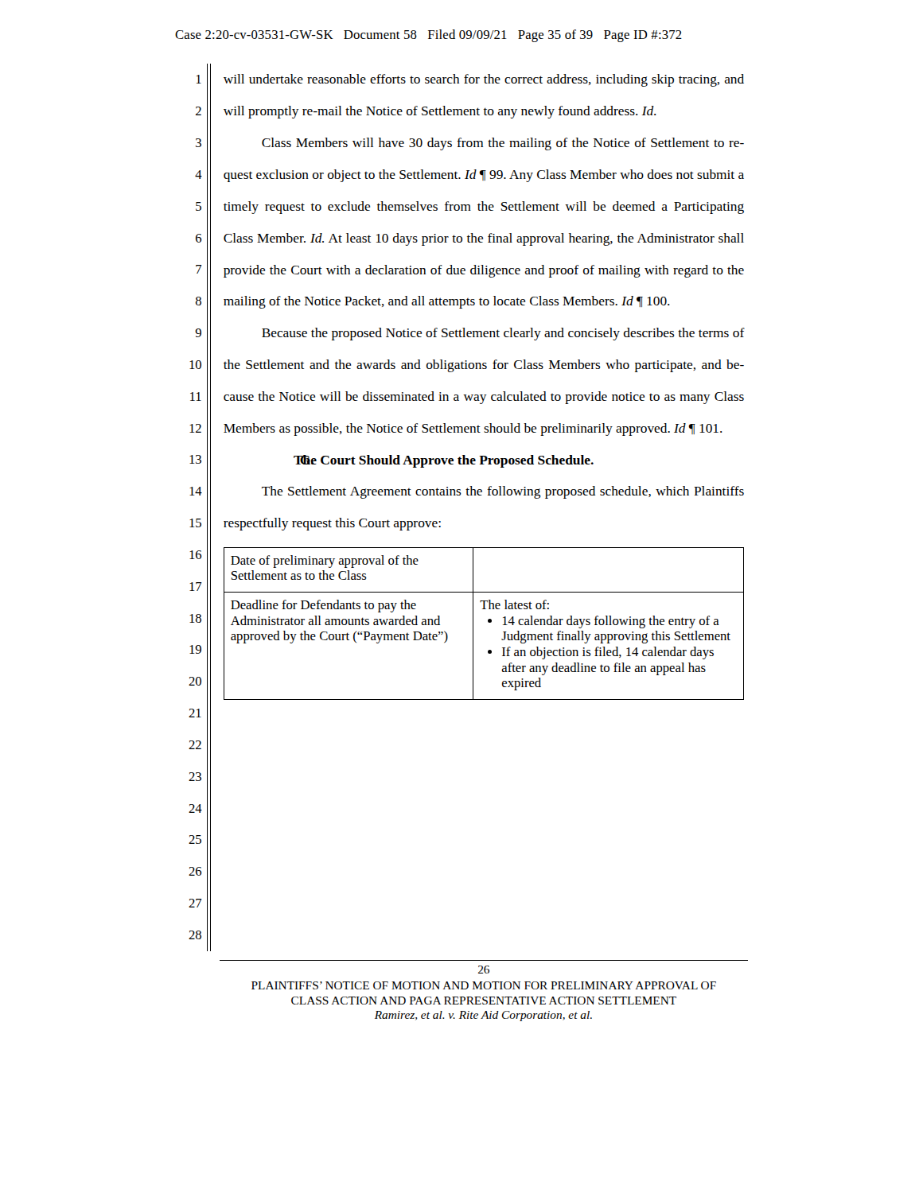Case 2:20-cv-03531-GW-SK Document 58 Filed 09/09/21 Page 35 of 39 Page ID #:372
1
2
3
4
5
6
7
8
9
10
11
12
13
14
15
16
17
18
19
20
21
22
23
24
25
26
27
28
will undertake reasonable efforts to search for the correct address, including skip tracing, and will promptly re-mail the Notice of Settlement to any newly found address. Id.
Class Members will have 30 days from the mailing of the Notice of Settlement to request exclusion or object to the Settlement. Id ¶ 99. Any Class Member who does not submit a timely request to exclude themselves from the Settlement will be deemed a Participating Class Member. Id. At least 10 days prior to the final approval hearing, the Administrator shall provide the Court with a declaration of due diligence and proof of mailing with regard to the mailing of the Notice Packet, and all attempts to locate Class Members. Id ¶ 100.
Because the proposed Notice of Settlement clearly and concisely describes the terms of the Settlement and the awards and obligations for Class Members who participate, and because the Notice will be disseminated in a way calculated to provide notice to as many Class Members as possible, the Notice of Settlement should be preliminarily approved. Id ¶ 101.
G. The Court Should Approve the Proposed Schedule.
The Settlement Agreement contains the following proposed schedule, which Plaintiffs respectfully request this Court approve:
| Date of preliminary approval of the Settlement as to the Class | |
| Deadline for Defendants to pay the Administrator all amounts awarded and approved by the Court (“Payment Date”) | The latest of: 14 calendar days following the entry of a Judgment finally approving this Settlement If an objection is filed, 14 calendar days after any deadline to file an appeal has expired |
26
PLAINTIFFS’ NOTICE OF MOTION AND MOTION FOR PRELIMINARY APPROVAL OF
CLASS ACTION AND PAGA REPRESENTATIVE ACTION SETTLEMENT
Ramirez, et al. v. Rite Aid Corporation, et al.